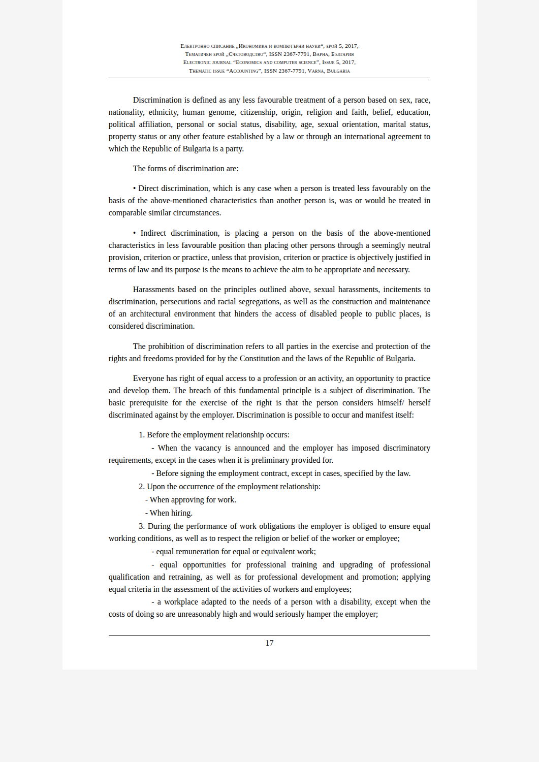Електронно списание „Икономика и компютърни науки“, брой 5, 2017,
Тематичен брой „Счетоводство“, ISSN 2367-7791, Варна, България
Electronic journal “Economics and computer science”, Issue 5, 2017,
Thematic issue “Accounting”, ISSN 2367-7791, Varna, Bulgaria
Discrimination is defined as any less favourable treatment of a person based on sex, race, nationality, ethnicity, human genome, citizenship, origin, religion and faith, belief, education, political affiliation, personal or social status, disability, age, sexual orientation, marital status, property status or any other feature established by a law or through an international agreement to which the Republic of Bulgaria is a party.
The forms of discrimination are:
• Direct discrimination, which is any case when a person is treated less favourably on the basis of the above-mentioned characteristics than another person is, was or would be treated in comparable similar circumstances.
• Indirect discrimination, is placing a person on the basis of the above-mentioned characteristics in less favourable position than placing other persons through a seemingly neutral provision, criterion or practice, unless that provision, criterion or practice is objectively justified in terms of law and its purpose is the means to achieve the aim to be appropriate and necessary.
Harassments based on the principles outlined above, sexual harassments, incitements to discrimination, persecutions and racial segregations, as well as the construction and maintenance of an architectural environment that hinders the access of disabled people to public places, is considered discrimination.
The prohibition of discrimination refers to all parties in the exercise and protection of the rights and freedoms provided for by the Constitution and the laws of the Republic of Bulgaria.
Everyone has right of equal access to a profession or an activity, an opportunity to practice and develop them. The breach of this fundamental principle is a subject of discrimination. The basic prerequisite for the exercise of the right is that the person considers himself/ herself discriminated against by the employer. Discrimination is possible to occur and manifest itself:
1. Before the employment relationship occurs:
- When the vacancy is announced and the employer has imposed discriminatory requirements, except in the cases when it is preliminary provided for.
- Before signing the employment contract, except in cases, specified by the law.
2. Upon the occurrence of the employment relationship:
- When approving for work.
- When hiring.
3. During the performance of work obligations the employer is obliged to ensure equal working conditions, as well as to respect the religion or belief of the worker or employee;
- equal remuneration for equal or equivalent work;
- equal opportunities for professional training and upgrading of professional qualification and retraining, as well as for professional development and promotion; applying equal criteria in the assessment of the activities of workers and employees;
- a workplace adapted to the needs of a person with a disability, except when the costs of doing so are unreasonably high and would seriously hamper the employer;
17